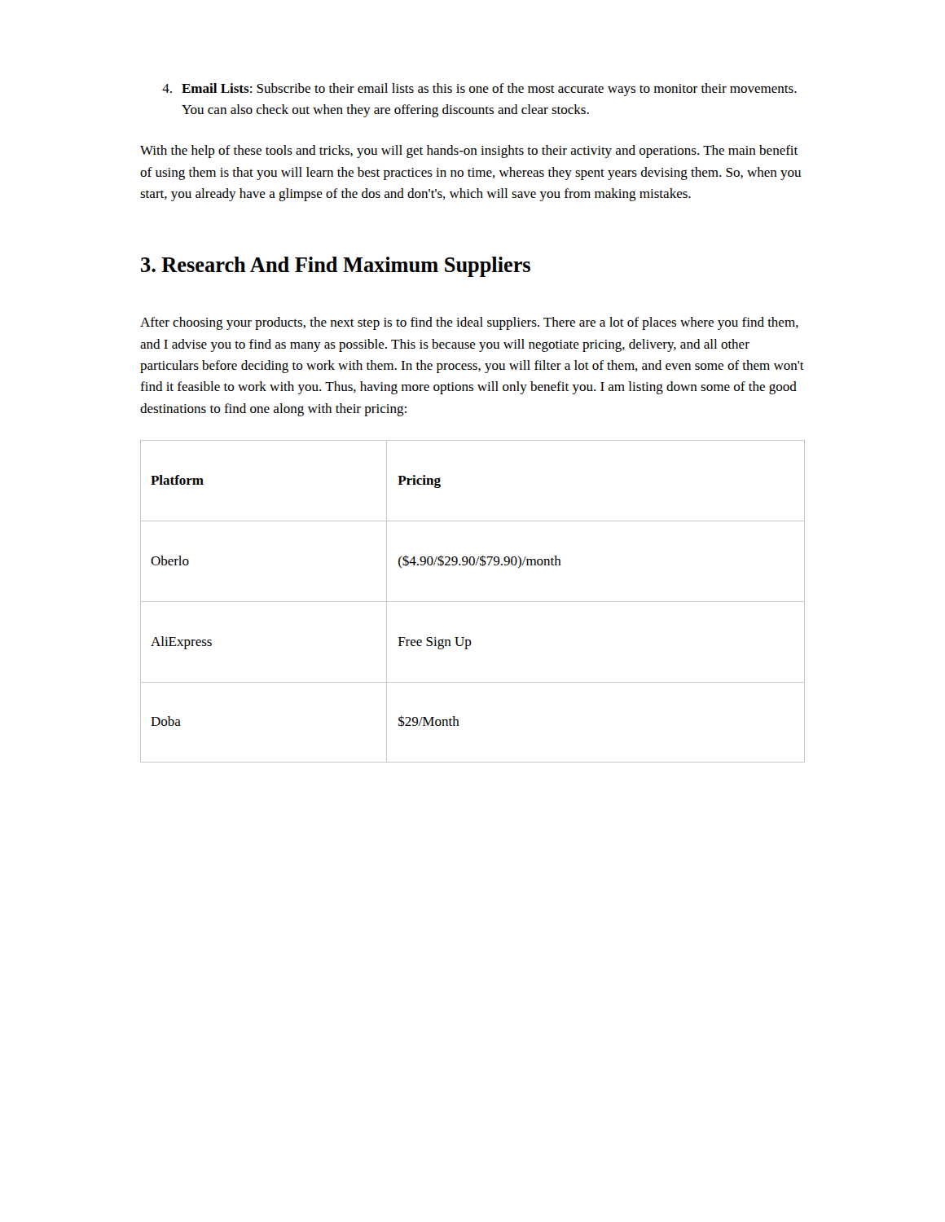Email Lists: Subscribe to their email lists as this is one of the most accurate ways to monitor their movements. You can also check out when they are offering discounts and clear stocks.
With the help of these tools and tricks, you will get hands-on insights to their activity and operations. The main benefit of using them is that you will learn the best practices in no time, whereas they spent years devising them. So, when you start, you already have a glimpse of the dos and don't's, which will save you from making mistakes.
3. Research And Find Maximum Suppliers
After choosing your products, the next step is to find the ideal suppliers. There are a lot of places where you find them, and I advise you to find as many as possible. This is because you will negotiate pricing, delivery, and all other particulars before deciding to work with them. In the process, you will filter a lot of them, and even some of them won't find it feasible to work with you. Thus, having more options will only benefit you. I am listing down some of the good destinations to find one along with their pricing:
| Platform | Pricing |
| Oberlo | ($4.90/$29.90/$79.90)/month |
| AliExpress | Free Sign Up |
| Doba | $29/Month |